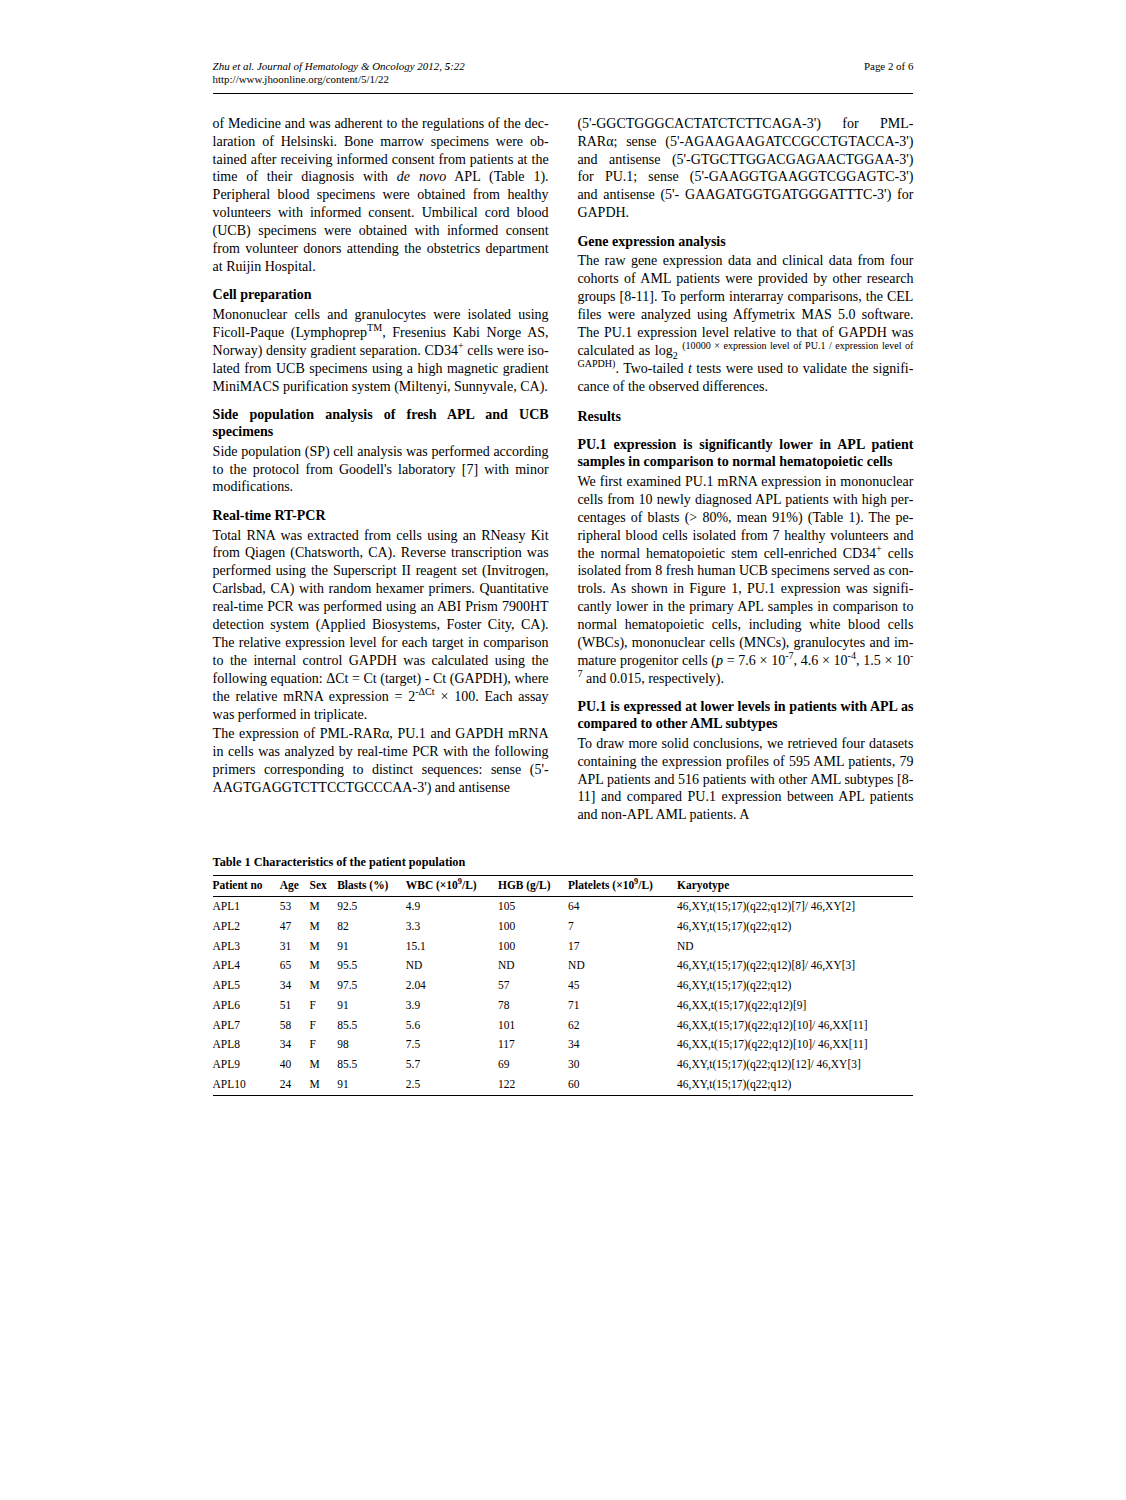Zhu et al. Journal of Hematology & Oncology 2012, 5:22 http://www.jhoonline.org/content/5/1/22
Page 2 of 6
of Medicine and was adherent to the regulations of the declaration of Helsinski. Bone marrow specimens were obtained after receiving informed consent from patients at the time of their diagnosis with de novo APL (Table 1). Peripheral blood specimens were obtained from healthy volunteers with informed consent. Umbilical cord blood (UCB) specimens were obtained with informed consent from volunteer donors attending the obstetrics department at Ruijin Hospital.
Cell preparation
Mononuclear cells and granulocytes were isolated using Ficoll-Paque (LymphoprepTM, Fresenius Kabi Norge AS, Norway) density gradient separation. CD34+ cells were isolated from UCB specimens using a high magnetic gradient MiniMACS purification system (Miltenyi, Sunnyvale, CA).
Side population analysis of fresh APL and UCB specimens
Side population (SP) cell analysis was performed according to the protocol from Goodell's laboratory [7] with minor modifications.
Real-time RT-PCR
Total RNA was extracted from cells using an RNeasy Kit from Qiagen (Chatsworth, CA). Reverse transcription was performed using the Superscript II reagent set (Invitrogen, Carlsbad, CA) with random hexamer primers. Quantitative real-time PCR was performed using an ABI Prism 7900HT detection system (Applied Biosystems, Foster City, CA). The relative expression level for each target in comparison to the internal control GAPDH was calculated using the following equation: ΔCt = Ct (target) - Ct (GAPDH), where the relative mRNA expression = 2-ΔCt × 100. Each assay was performed in triplicate.
The expression of PML-RARα, PU.1 and GAPDH mRNA in cells was analyzed by real-time PCR with the following primers corresponding to distinct sequences: sense (5'-AAGTGAGGTCTTCCTGCCCAA-3') and antisense
(5'-GGCTGGGCACTATCTCTTCAGA-3') for PML-RARα; sense (5'-AGAAGAAGATCCGCCTGTACCA-3') and antisense (5'-GTGCTTGGACGAGAACTGGAA-3') for PU.1; sense (5'-GAAGGTGAAGGTCGGAGTC-3') and antisense (5'- GAAGATGGTGATGGGATTTC-3') for GAPDH.
Gene expression analysis
The raw gene expression data and clinical data from four cohorts of AML patients were provided by other research groups [8-11]. To perform interarray comparisons, the CEL files were analyzed using Affymetrix MAS 5.0 software. The PU.1 expression level relative to that of GAPDH was calculated as log2 (10000 × expression level of PU.1 / expression level of GAPDH). Two-tailed t tests were used to validate the significance of the observed differences.
Results
PU.1 expression is significantly lower in APL patient samples in comparison to normal hematopoietic cells
We first examined PU.1 mRNA expression in mononuclear cells from 10 newly diagnosed APL patients with high percentages of blasts (> 80%, mean 91%) (Table 1). The peripheral blood cells isolated from 7 healthy volunteers and the normal hematopoietic stem cell-enriched CD34+ cells isolated from 8 fresh human UCB specimens served as controls. As shown in Figure 1, PU.1 expression was significantly lower in the primary APL samples in comparison to normal hematopoietic cells, including white blood cells (WBCs), mononuclear cells (MNCs), granulocytes and immature progenitor cells (p = 7.6 × 10-7, 4.6 × 10-4, 1.5 × 10-7 and 0.015, respectively).
PU.1 is expressed at lower levels in patients with APL as compared to other AML subtypes
To draw more solid conclusions, we retrieved four datasets containing the expression profiles of 595 AML patients, 79 APL patients and 516 patients with other AML subtypes [8-11] and compared PU.1 expression between APL patients and non-APL AML patients. A
Table 1 Characteristics of the patient population
| Patient no | Age | Sex | Blasts (%) | WBC (×10 9 /L) | HGB (g/L) | Platelets (×10 9 /L) | Karyotype |
| --- | --- | --- | --- | --- | --- | --- | --- |
| APL1 | 53 | M | 92.5 | 4.9 | 105 | 64 | 46,XY,t(15;17)(q22;q12)[7]/ 46,XY[2] |
| APL2 | 47 | M | 82 | 3.3 | 100 | 7 | 46,XY,t(15;17)(q22;q12) |
| APL3 | 31 | M | 91 | 15.1 | 100 | 17 | ND |
| APL4 | 65 | M | 95.5 | ND | ND | ND | 46,XY,t(15;17)(q22;q12)[8]/ 46,XY[3] |
| APL5 | 34 | M | 97.5 | 2.04 | 57 | 45 | 46,XY,t(15;17)(q22;q12) |
| APL6 | 51 | F | 91 | 3.9 | 78 | 71 | 46,XX,t(15;17)(q22;q12)[9] |
| APL7 | 58 | F | 85.5 | 5.6 | 101 | 62 | 46,XX,t(15;17)(q22;q12)[10]/ 46,XX[11] |
| APL8 | 34 | F | 98 | 7.5 | 117 | 34 | 46,XX,t(15;17)(q22;q12)[10]/ 46,XX[11] |
| APL9 | 40 | M | 85.5 | 5.7 | 69 | 30 | 46,XY,t(15;17)(q22;q12)[12]/ 46,XY[3] |
| APL10 | 24 | M | 91 | 2.5 | 122 | 60 | 46,XY,t(15;17)(q22;q12) |